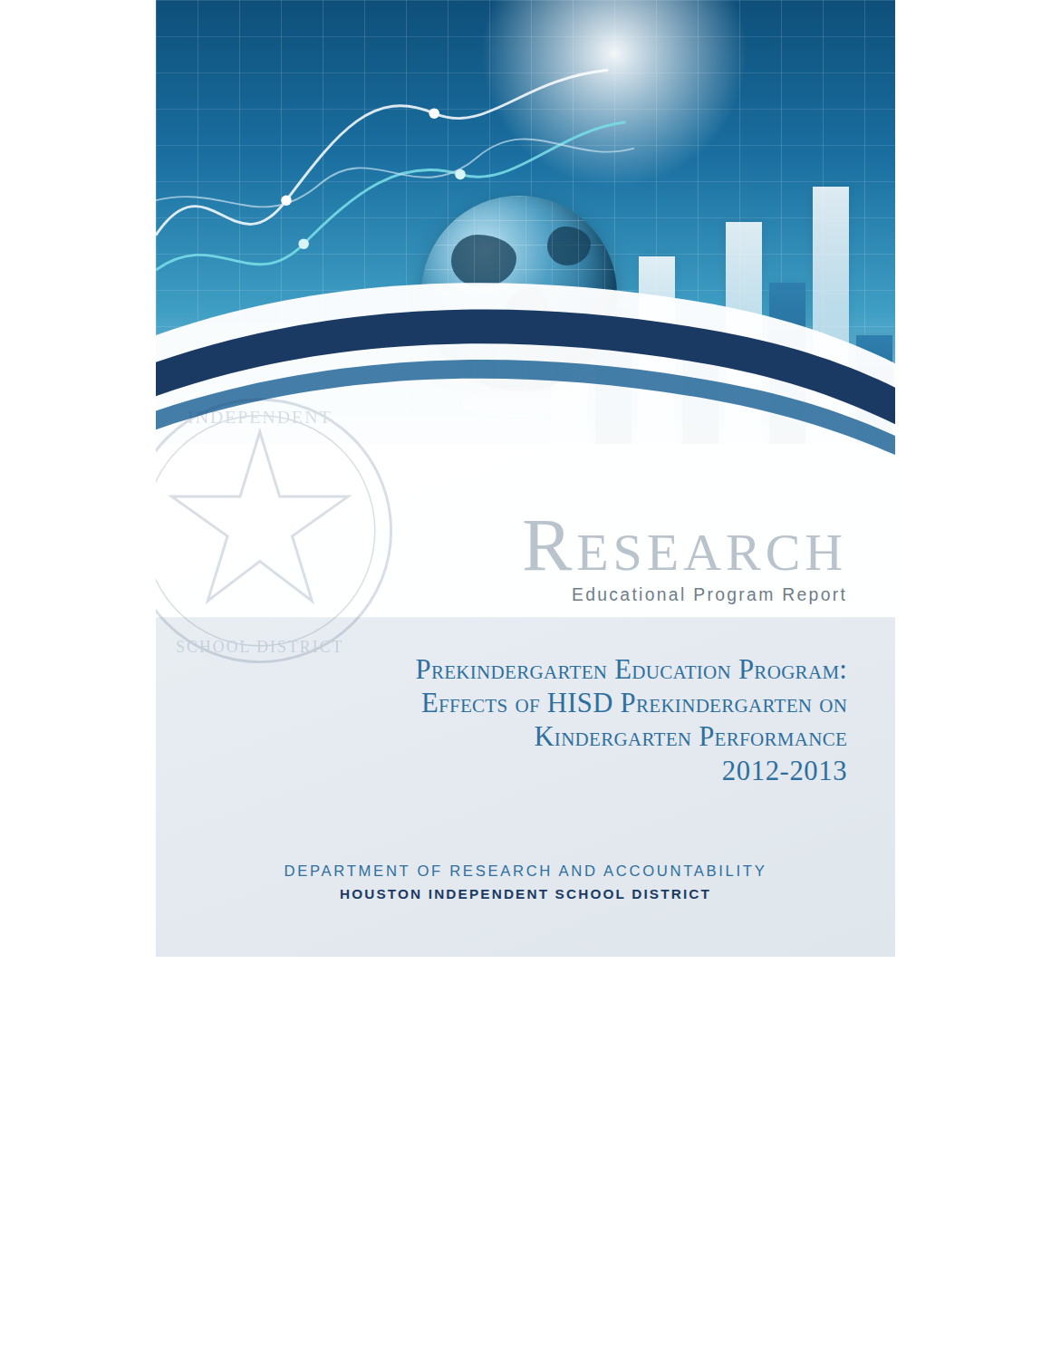INDEPENDENT SCHOOL DISTRICT
Research
Educational Program Report
Prekindergarten Education Program:
Effects of HISD Prekindergarten on
Kindergarten Performance 2012-2013
DEPARTMENT OF RESEARCH AND ACCOUNTABILITY
HOUSTON INDEPENDENT SCHOOL DISTRICT